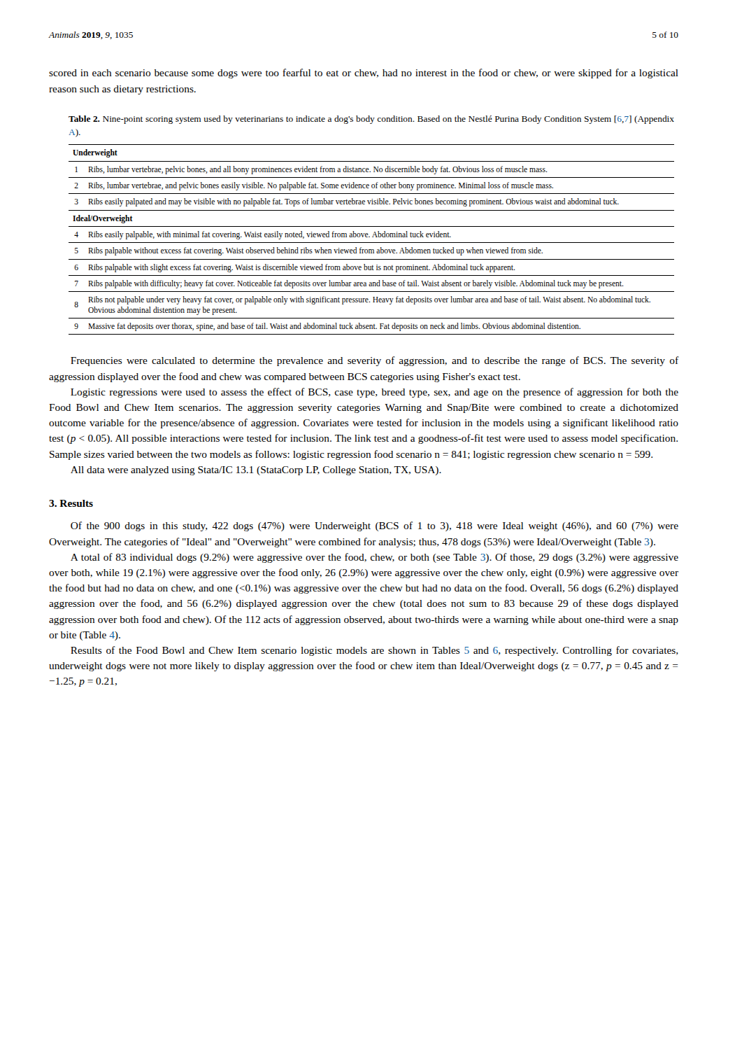Animals 2019, 9, 1035
5 of 10
scored in each scenario because some dogs were too fearful to eat or chew, had no interest in the food or chew, or were skipped for a logistical reason such as dietary restrictions.
Table 2. Nine-point scoring system used by veterinarians to indicate a dog's body condition. Based on the Nestlé Purina Body Condition System [6,7] (Appendix A).
| Underweight |
| 1 | Ribs, lumbar vertebrae, pelvic bones, and all bony prominences evident from a distance. No discernible body fat. Obvious loss of muscle mass. |
| 2 | Ribs, lumbar vertebrae, and pelvic bones easily visible. No palpable fat. Some evidence of other bony prominence. Minimal loss of muscle mass. |
| 3 | Ribs easily palpated and may be visible with no palpable fat. Tops of lumbar vertebrae visible. Pelvic bones becoming prominent. Obvious waist and abdominal tuck. |
| Ideal/Overweight |
| 4 | Ribs easily palpable, with minimal fat covering. Waist easily noted, viewed from above. Abdominal tuck evident. |
| 5 | Ribs palpable without excess fat covering. Waist observed behind ribs when viewed from above. Abdomen tucked up when viewed from side. |
| 6 | Ribs palpable with slight excess fat covering. Waist is discernible viewed from above but is not prominent. Abdominal tuck apparent. |
| 7 | Ribs palpable with difficulty; heavy fat cover. Noticeable fat deposits over lumbar area and base of tail. Waist absent or barely visible. Abdominal tuck may be present. |
| 8 | Ribs not palpable under very heavy fat cover, or palpable only with significant pressure. Heavy fat deposits over lumbar area and base of tail. Waist absent. No abdominal tuck. Obvious abdominal distention may be present. |
| 9 | Massive fat deposits over thorax, spine, and base of tail. Waist and abdominal tuck absent. Fat deposits on neck and limbs. Obvious abdominal distention. |
Frequencies were calculated to determine the prevalence and severity of aggression, and to describe the range of BCS. The severity of aggression displayed over the food and chew was compared between BCS categories using Fisher's exact test.
Logistic regressions were used to assess the effect of BCS, case type, breed type, sex, and age on the presence of aggression for both the Food Bowl and Chew Item scenarios. The aggression severity categories Warning and Snap/Bite were combined to create a dichotomized outcome variable for the presence/absence of aggression. Covariates were tested for inclusion in the models using a significant likelihood ratio test (p < 0.05). All possible interactions were tested for inclusion. The link test and a goodness-of-fit test were used to assess model specification. Sample sizes varied between the two models as follows: logistic regression food scenario n = 841; logistic regression chew scenario n = 599.
All data were analyzed using Stata/IC 13.1 (StataCorp LP, College Station, TX, USA).
3. Results
Of the 900 dogs in this study, 422 dogs (47%) were Underweight (BCS of 1 to 3), 418 were Ideal weight (46%), and 60 (7%) were Overweight. The categories of "Ideal" and "Overweight" were combined for analysis; thus, 478 dogs (53%) were Ideal/Overweight (Table 3).
A total of 83 individual dogs (9.2%) were aggressive over the food, chew, or both (see Table 3). Of those, 29 dogs (3.2%) were aggressive over both, while 19 (2.1%) were aggressive over the food only, 26 (2.9%) were aggressive over the chew only, eight (0.9%) were aggressive over the food but had no data on chew, and one (<0.1%) was aggressive over the chew but had no data on the food. Overall, 56 dogs (6.2%) displayed aggression over the food, and 56 (6.2%) displayed aggression over the chew (total does not sum to 83 because 29 of these dogs displayed aggression over both food and chew). Of the 112 acts of aggression observed, about two-thirds were a warning while about one-third were a snap or bite (Table 4).
Results of the Food Bowl and Chew Item scenario logistic models are shown in Tables 5 and 6, respectively. Controlling for covariates, underweight dogs were not more likely to display aggression over the food or chew item than Ideal/Overweight dogs (z = 0.77, p = 0.45 and z = −1.25, p = 0.21,